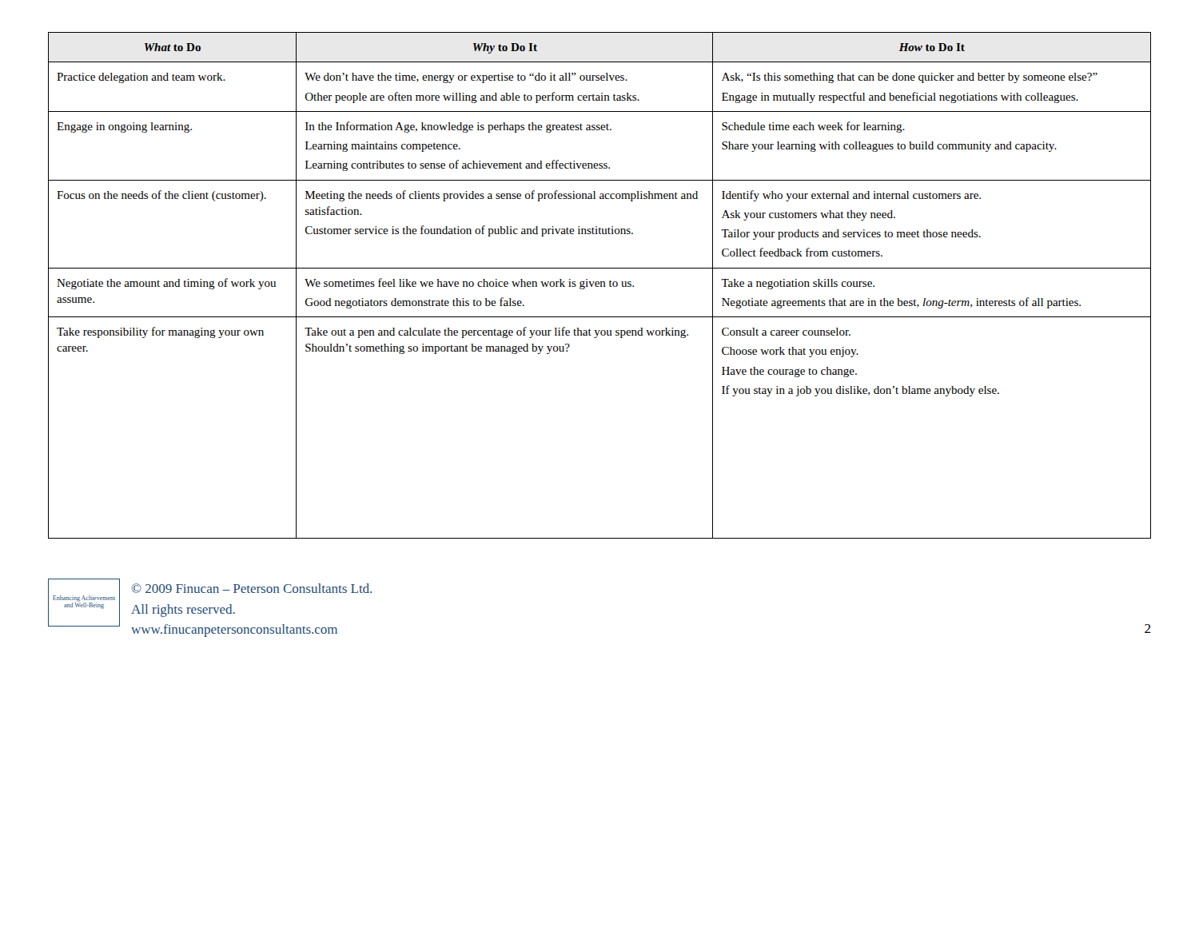| What to Do | Why to Do It | How to Do It |
| --- | --- | --- |
| Practice delegation and team work. | We don’t have the time, energy or expertise to “do it all” ourselves. Other people are often more willing and able to perform certain tasks. | Ask, “Is this something that can be done quicker and better by someone else?” Engage in mutually respectful and beneficial negotiations with colleagues. |
| Engage in ongoing learning. | In the Information Age, knowledge is perhaps the greatest asset. Learning maintains competence. Learning contributes to sense of achievement and effectiveness. | Schedule time each week for learning. Share your learning with colleagues to build community and capacity. |
| Focus on the needs of the client (customer). | Meeting the needs of clients provides a sense of professional accomplishment and satisfaction. Customer service is the foundation of public and private institutions. | Identify who your external and internal customers are. Ask your customers what they need. Tailor your products and services to meet those needs. Collect feedback from customers. |
| Negotiate the amount and timing of work you assume. | We sometimes feel like we have no choice when work is given to us. Good negotiators demonstrate this to be false. | Take a negotiation skills course. Negotiate agreements that are in the best, long-term , interests of all parties. |
| Take responsibility for managing your own career. | Take out a pen and calculate the percentage of your life that you spend working. Shouldn’t something so important be managed by you? | Consult a career counselor. Choose work that you enjoy. Have the courage to change. If you stay in a job you dislike, don’t blame anybody else. |
Enhancing Achievement and Well-Being
© 2009 Finucan – Peterson Consultants Ltd.
All rights reserved.
www.finucanpetersonconsultants.com
2